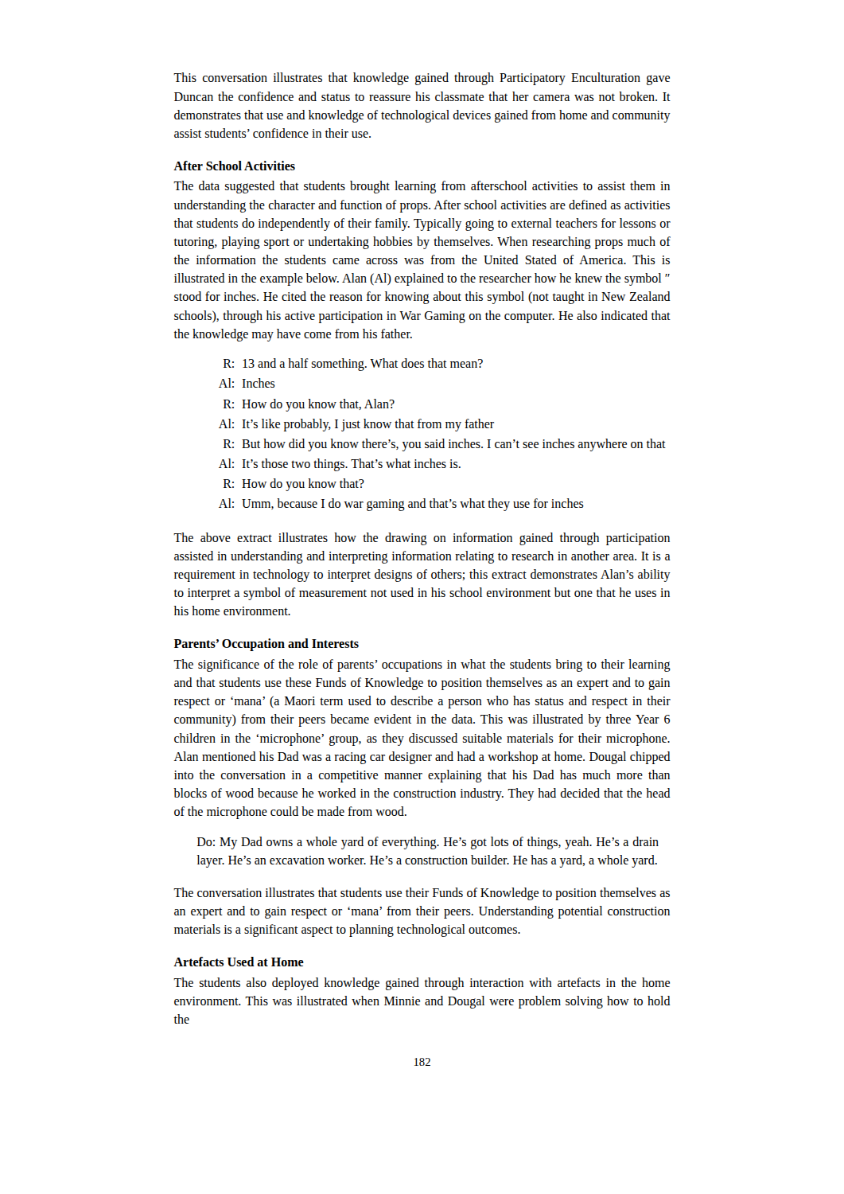This conversation illustrates that knowledge gained through Participatory Enculturation gave Duncan the confidence and status to reassure his classmate that her camera was not broken. It demonstrates that use and knowledge of technological devices gained from home and community assist students’ confidence in their use.
After School Activities
The data suggested that students brought learning from afterschool activities to assist them in understanding the character and function of props. After school activities are defined as activities that students do independently of their family. Typically going to external teachers for lessons or tutoring, playing sport or undertaking hobbies by themselves. When researching props much of the information the students came across was from the United Stated of America. This is illustrated in the example below. Alan (Al) explained to the researcher how he knew the symbol ″ stood for inches. He cited the reason for knowing about this symbol (not taught in New Zealand schools), through his active participation in War Gaming on the computer. He also indicated that the knowledge may have come from his father.
| R: | 13 and a half something. What does that mean? |
| Al: | Inches |
| R: | How do you know that, Alan? |
| Al: | It’s like probably, I just know that from my father |
| R: | But how did you know there’s, you said inches. I can’t see inches anywhere on that |
| Al: | It’s those two things. That’s what inches is. |
| R: | How do you know that? |
| Al: | Umm, because I do war gaming and that’s what they use for inches |
The above extract illustrates how the drawing on information gained through participation assisted in understanding and interpreting information relating to research in another area. It is a requirement in technology to interpret designs of others; this extract demonstrates Alan’s ability to interpret a symbol of measurement not used in his school environment but one that he uses in his home environment.
Parents’ Occupation and Interests
The significance of the role of parents’ occupations in what the students bring to their learning and that students use these Funds of Knowledge to position themselves as an expert and to gain respect or ‘mana’ (a Maori term used to describe a person who has status and respect in their community) from their peers became evident in the data. This was illustrated by three Year 6 children in the ‘microphone’ group, as they discussed suitable materials for their microphone. Alan mentioned his Dad was a racing car designer and had a workshop at home. Dougal chipped into the conversation in a competitive manner explaining that his Dad has much more than blocks of wood because he worked in the construction industry. They had decided that the head of the microphone could be made from wood.
Do: My Dad owns a whole yard of everything. He’s got lots of things, yeah. He’s a drain layer. He’s an excavation worker. He’s a construction builder. He has a yard, a whole yard.
The conversation illustrates that students use their Funds of Knowledge to position themselves as an expert and to gain respect or ‘mana’ from their peers. Understanding potential construction materials is a significant aspect to planning technological outcomes.
Artefacts Used at Home
The students also deployed knowledge gained through interaction with artefacts in the home environment. This was illustrated when Minnie and Dougal were problem solving how to hold the
182